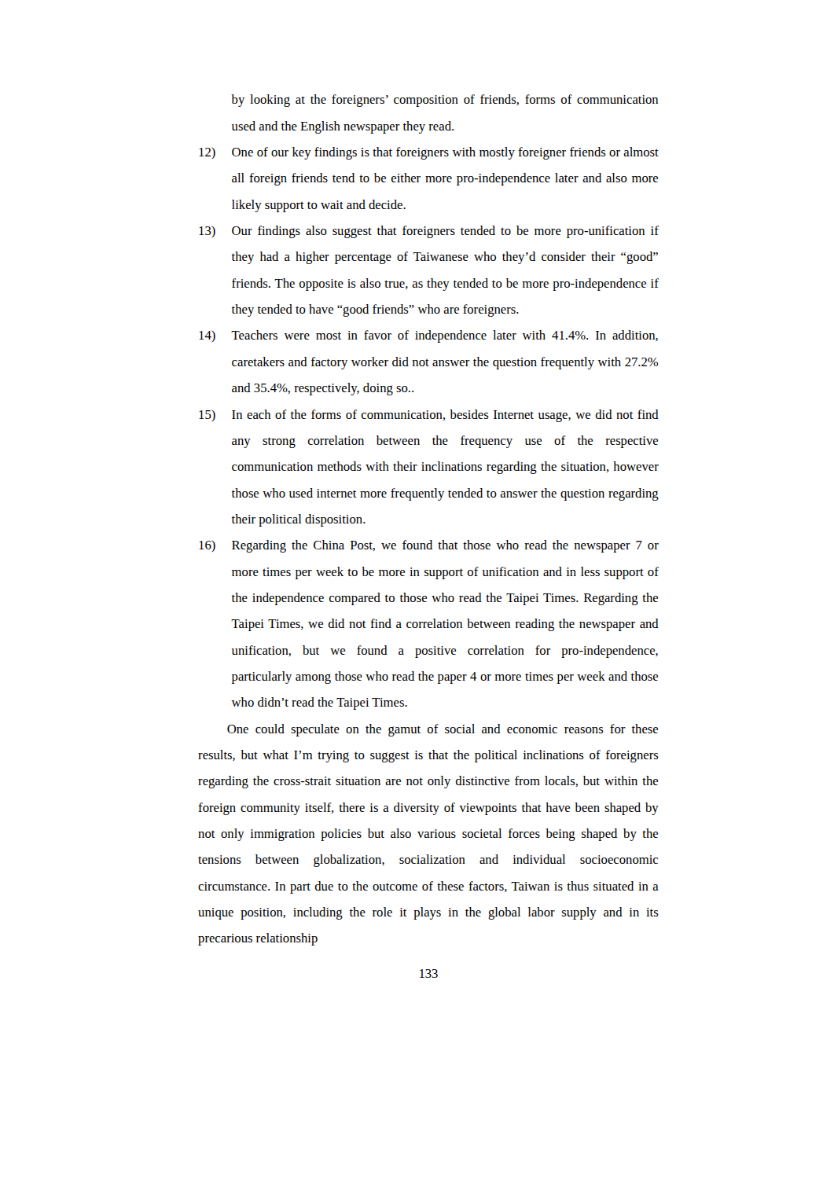by looking at the foreigners’ composition of friends, forms of communication used and the English newspaper they read.
12) One of our key findings is that foreigners with mostly foreigner friends or almost all foreign friends tend to be either more pro-independence later and also more likely support to wait and decide.
13) Our findings also suggest that foreigners tended to be more pro-unification if they had a higher percentage of Taiwanese who they’d consider their “good” friends. The opposite is also true, as they tended to be more pro-independence if they tended to have “good friends” who are foreigners.
14) Teachers were most in favor of independence later with 41.4%. In addition, caretakers and factory worker did not answer the question frequently with 27.2% and 35.4%, respectively, doing so..
15) In each of the forms of communication, besides Internet usage, we did not find any strong correlation between the frequency use of the respective communication methods with their inclinations regarding the situation, however those who used internet more frequently tended to answer the question regarding their political disposition.
16) Regarding the China Post, we found that those who read the newspaper 7 or more times per week to be more in support of unification and in less support of the independence compared to those who read the Taipei Times. Regarding the Taipei Times, we did not find a correlation between reading the newspaper and unification, but we found a positive correlation for pro-independence, particularly among those who read the paper 4 or more times per week and those who didn’t read the Taipei Times.
One could speculate on the gamut of social and economic reasons for these results, but what I’m trying to suggest is that the political inclinations of foreigners regarding the cross-strait situation are not only distinctive from locals, but within the foreign community itself, there is a diversity of viewpoints that have been shaped by not only immigration policies but also various societal forces being shaped by the tensions between globalization, socialization and individual socioeconomic circumstance. In part due to the outcome of these factors, Taiwan is thus situated in a unique position, including the role it plays in the global labor supply and in its precarious relationship
133